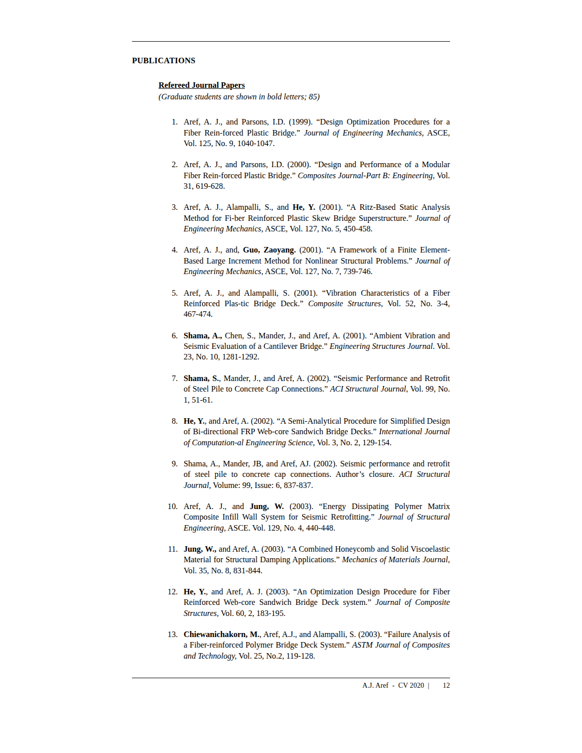PUBLICATIONS
Refereed Journal Papers
(Graduate students are shown in bold letters; 85)
Aref, A. J., and Parsons, I.D. (1999). “Design Optimization Procedures for a Fiber Rein‑forced Plastic Bridge.” Journal of Engineering Mechanics, ASCE, Vol. 125, No. 9, 1040‑1047.
Aref, A. J., and Parsons, I.D. (2000). “Design and Performance of a Modular Fiber Rein‑forced Plastic Bridge.” Composites Journal‑Part B: Engineering, Vol. 31, 619‑628.
Aref, A. J., Alampalli, S., and He, Y. (2001). “A Ritz-Based Static Analysis Method for Fi‑ber Reinforced Plastic Skew Bridge Superstructure.” Journal of Engineering Mechanics, ASCE, Vol. 127, No. 5, 450‑458.
Aref, A. J., and, Guo, Zaoyang. (2001). “A Framework of a Finite Element-Based Large Increment Method for Nonlinear Structural Problems.” Journal of Engineering Mechanics, ASCE, Vol. 127, No. 7, 739‑746.
Aref, A. J., and Alampalli, S. (2001). “Vibration Characteristics of a Fiber Reinforced Plas‑tic Bridge Deck.” Composite Structures, Vol. 52, No. 3‑4, 467‑474.
Shama, A., Chen, S., Mander, J., and Aref, A. (2001). “Ambient Vibration and Seismic Evaluation of a Cantilever Bridge.” Engineering Structures Journal. Vol. 23, No. 10, 1281‑1292.
Shama, S., Mander, J., and Aref, A. (2002). “Seismic Performance and Retrofit of Steel Pile to Concrete Cap Connections.” ACI Structural Journal, Vol. 99, No. 1, 51‑61.
He, Y., and Aref, A. (2002). “A Semi-Analytical Procedure for Simplified Design of Bi‑directional FRP Web-core Sandwich Bridge Decks.” International Journal of Computation‑al Engineering Science, Vol. 3, No. 2, 129‑154.
Shama, A., Mander, JB, and Aref, AJ. (2002). Seismic performance and retrofit of steel pile to concrete cap connections. Author’s closure. ACI Structural Journal, Volume: 99, Issue: 6, 837‑837.
Aref, A. J., and Jung, W. (2003). “Energy Dissipating Polymer Matrix Composite Infill Wall System for Seismic Retrofitting.” Journal of Structural Engineering, ASCE. Vol. 129, No. 4, 440‑448.
Jung, W., and Aref, A. (2003). “A Combined Honeycomb and Solid Viscoelastic Material for Structural Damping Applications.” Mechanics of Materials Journal, Vol. 35, No. 8, 831‑844.
He, Y., and Aref, A. J. (2003). “An Optimization Design Procedure for Fiber Reinforced Web-core Sandwich Bridge Deck system.” Journal of Composite Structures, Vol. 60, 2, 183‑195.
Chiewanichakorn, M., Aref, A.J., and Alampalli, S. (2003). “Failure Analysis of a Fiber-reinforced Polymer Bridge Deck System.” ASTM Journal of Composites and Technology, Vol. 25, No.2, 119‑128.
A.J. Aref - CV 2020 |12